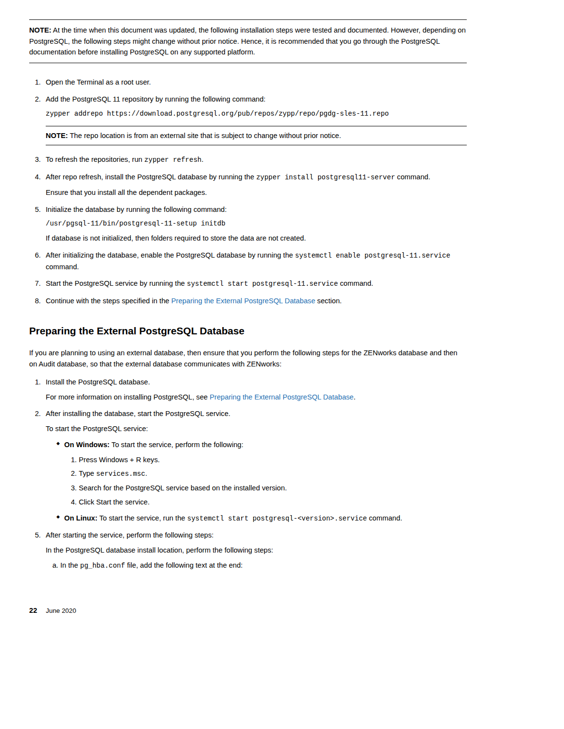NOTE: At the time when this document was updated, the following installation steps were tested and documented. However, depending on PostgreSQL, the following steps might change without prior notice. Hence, it is recommended that you go through the PostgreSQL documentation before installing PostgreSQL on any supported platform.
Open the Terminal as a root user.
Add the PostgreSQL 11 repository by running the following command:
zypper addrepo https://download.postgresql.org/pub/repos/zypp/repo/pgdg-sles-11.repo
NOTE: The repo location is from an external site that is subject to change without prior notice.
To refresh the repositories, run zypper refresh.
After repo refresh, install the PostgreSQL database by running the zypper install postgresql11-server command.
Ensure that you install all the dependent packages.
Initialize the database by running the following command:
/usr/pgsql-11/bin/postgresql-11-setup initdb
If database is not initialized, then folders required to store the data are not created.
After initializing the database, enable the PostgreSQL database by running the systemctl enable postgresql-11.service command.
Start the PostgreSQL service by running the systemctl start postgresql-11.service command.
Continue with the steps specified in the Preparing the External PostgreSQL Database section.
Preparing the External PostgreSQL Database
If you are planning to using an external database, then ensure that you perform the following steps for the ZENworks database and then on Audit database, so that the external database communicates with ZENworks:
Install the PostgreSQL database.
For more information on installing PostgreSQL, see Preparing the External PostgreSQL Database.
After installing the database, start the PostgreSQL service.
To start the PostgreSQL service:
On Windows: To start the service, perform the following:
Press Windows + R keys.
Type services.msc.
Search for the PostgreSQL service based on the installed version.
Click Start the service.
On Linux: To start the service, run the systemctl start postgresql-<version>.service command.
After starting the service, perform the following steps:
In the PostgreSQL database install location, perform the following steps:
In the pg_hba.conf file, add the following text at the end:
22 June 2020